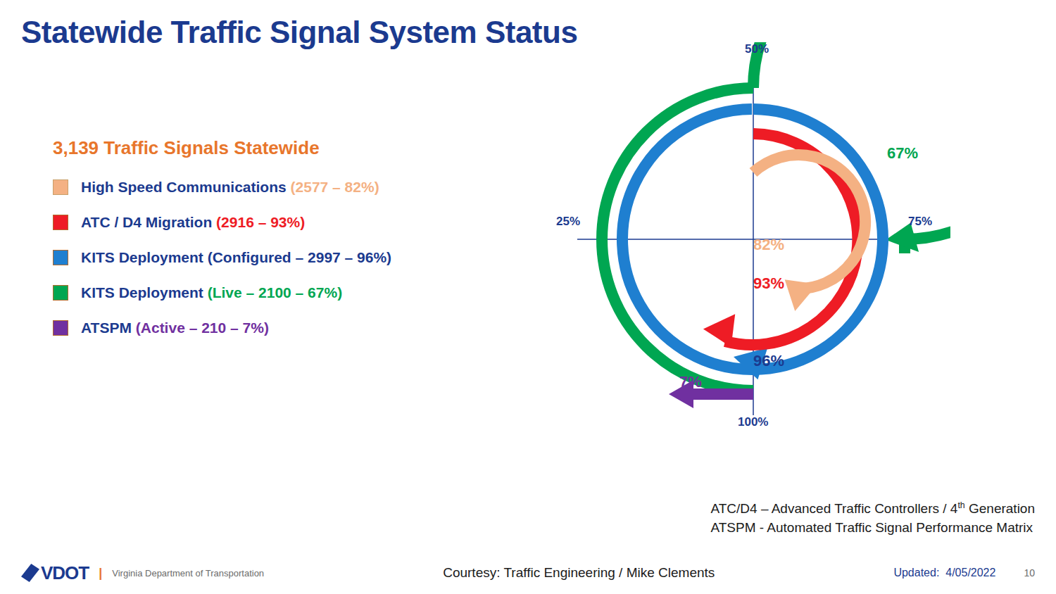Statewide Traffic Signal System Status
3,139 Traffic Signals Statewide
High Speed Communications (2577 – 82%)
ATC / D4 Migration (2916 – 93%)
KITS Deployment (Configured – 2997 – 96%)
KITS Deployment (Live – 2100 – 67%)
ATSPM (Active – 210 – 7%)
50% 25% 75% 100% 67% 82% 93% 96% 7%
ATC/D4 – Advanced Traffic Controllers / 4th Generation
ATSPM - Automated Traffic Signal Performance Matrix
VDOT | Virginia Department of Transportation Courtesy: Traffic Engineering / Mike Clements Updated: 4/05/2022 10